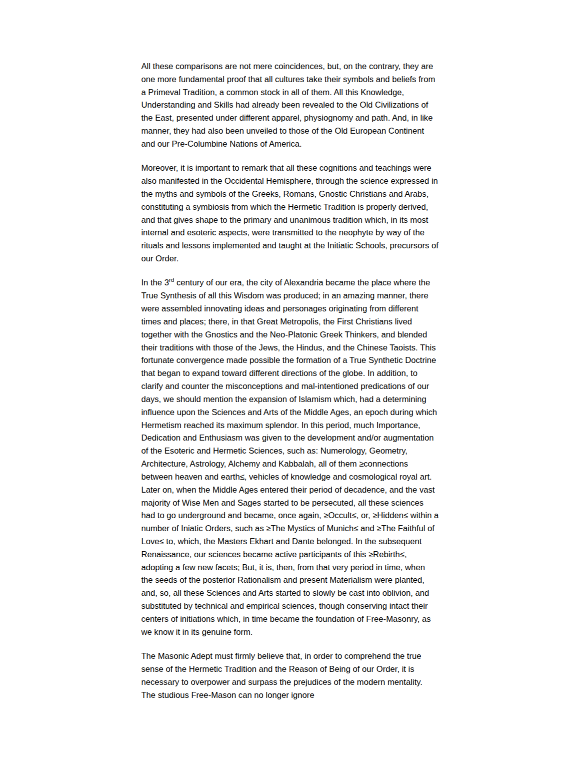All these comparisons are not mere coincidences, but, on the contrary, they are one more fundamental proof that all cultures take their symbols and beliefs from a Primeval Tradition, a common stock in all of them. All this Knowledge, Understanding and Skills had already been revealed to the Old Civilizations of the East, presented under different apparel, physiognomy and path. And, in like manner, they had also been unveiled to those of the Old European Continent and our Pre-Columbine Nations of America.
Moreover, it is important to remark that all these cognitions and teachings were also manifested in the Occidental Hemisphere, through the science expressed in the myths and symbols of the Greeks, Romans, Gnostic Christians and Arabs, constituting a symbiosis from which the Hermetic Tradition is properly derived, and that gives shape to the primary and unanimous tradition which, in its most internal and esoteric aspects, were transmitted to the neophyte by way of the rituals and lessons implemented and taught at the Initiatic Schools, precursors of our Order.
In the 3rd century of our era, the city of Alexandria became the place where the True Synthesis of all this Wisdom was produced; in an amazing manner, there were assembled innovating ideas and personages originating from different times and places; there, in that Great Metropolis, the First Christians lived together with the Gnostics and the Neo-Platonic Greek Thinkers, and blended their traditions with those of the Jews, the Hindus, and the Chinese Taoists. This fortunate convergence made possible the formation of a True Synthetic Doctrine that began to expand toward different directions of the globe. In addition, to clarify and counter the misconceptions and mal-intentioned predications of our days, we should mention the expansion of Islamism which, had a determining influence upon the Sciences and Arts of the Middle Ages, an epoch during which Hermetism reached its maximum splendor. In this period, much Importance, Dedication and Enthusiasm was given to the development and/or augmentation of the Esoteric and Hermetic Sciences, such as: Numerology, Geometry, Architecture, Astrology, Alchemy and Kabbalah, all of them ≥connections between heaven and earth≤, vehicles of knowledge and cosmological royal art. Later on, when the Middle Ages entered their period of decadence, and the vast majority of Wise Men and Sages started to be persecuted, all these sciences had to go underground and became, once again, ≥Occult≤, or, ≥Hidden≤ within a number of Iniatic Orders, such as ≥The Mystics of Munich≤ and ≥The Faithful of Love≤ to, which, the Masters Ekhart and Dante belonged. In the subsequent Renaissance, our sciences became active participants of this ≥Rebirth≤, adopting a few new facets; But, it is, then, from that very period in time, when the seeds of the posterior Rationalism and present Materialism were planted, and, so, all these Sciences and Arts started to slowly be cast into oblivion, and substituted by technical and empirical sciences, though conserving intact their centers of initiations which, in time became the foundation of Free-Masonry, as we know it in its genuine form.
The Masonic Adept must firmly believe that, in order to comprehend the true sense of the Hermetic Tradition and the Reason of Being of our Order, it is necessary to overpower and surpass the prejudices of the modern mentality. The studious Free-Mason can no longer ignore